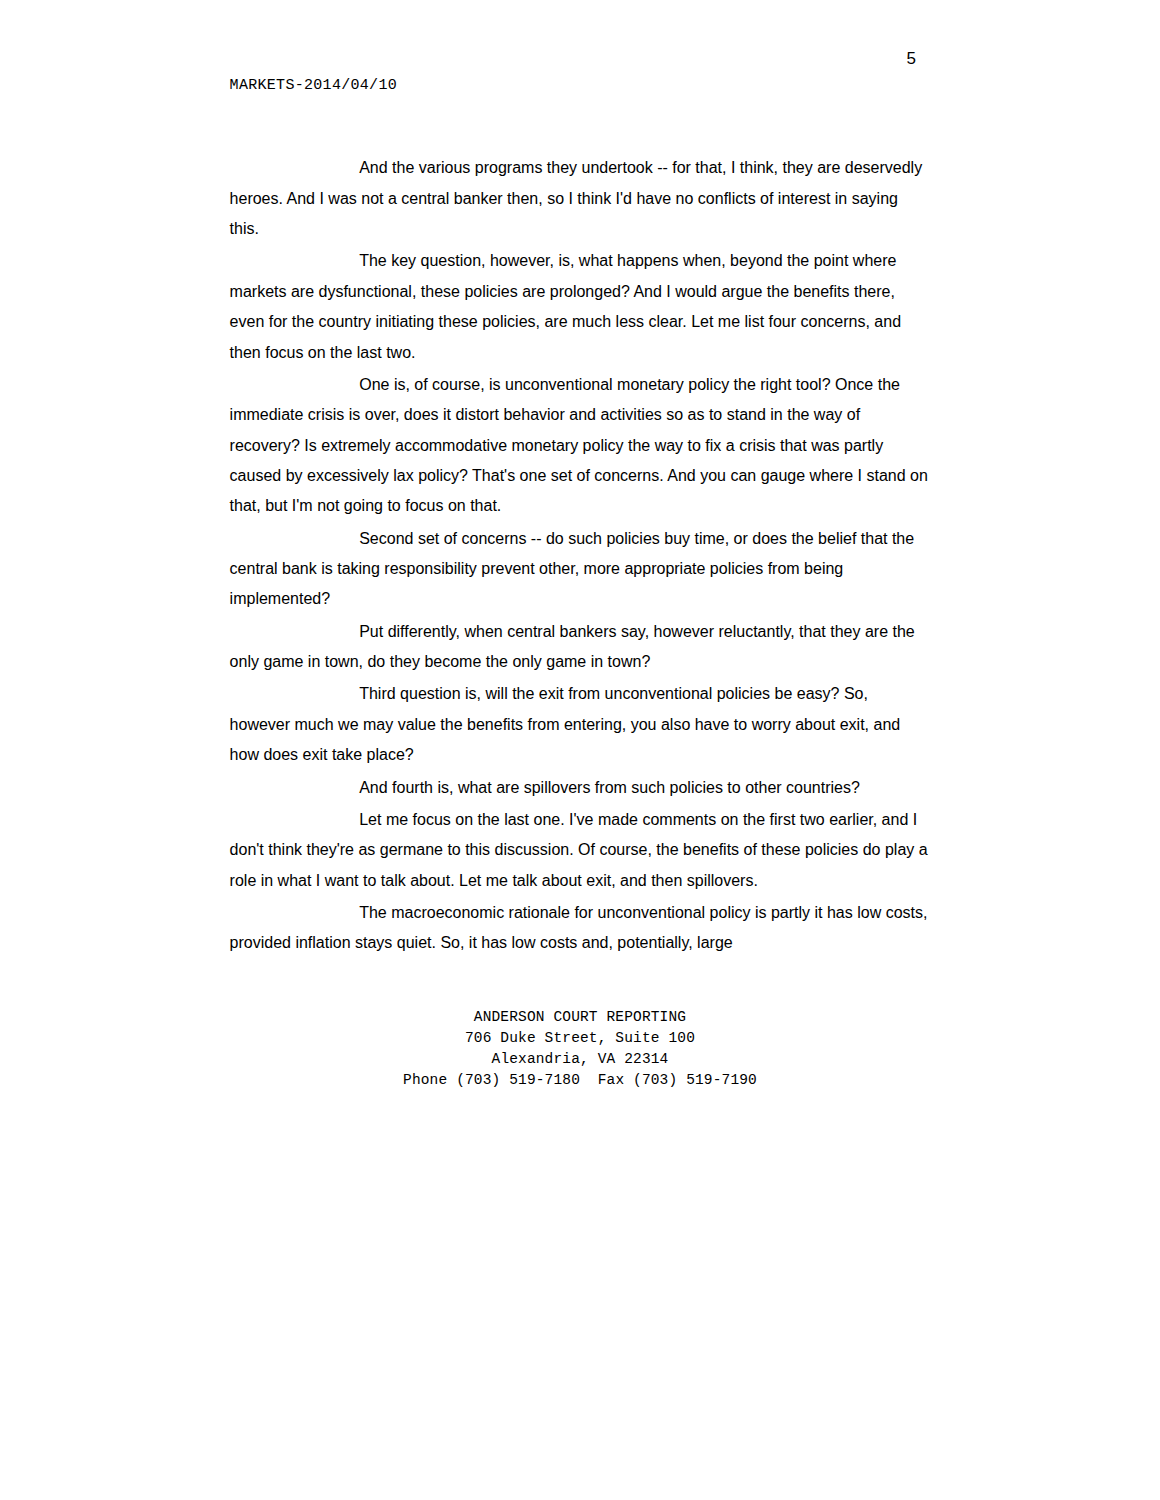5
MARKETS-2014/04/10
And the various programs they undertook -- for that, I think, they are deservedly heroes. And I was not a central banker then, so I think I'd have no conflicts of interest in saying this.
The key question, however, is, what happens when, beyond the point where markets are dysfunctional, these policies are prolonged? And I would argue the benefits there, even for the country initiating these policies, are much less clear. Let me list four concerns, and then focus on the last two.
One is, of course, is unconventional monetary policy the right tool? Once the immediate crisis is over, does it distort behavior and activities so as to stand in the way of recovery? Is extremely accommodative monetary policy the way to fix a crisis that was partly caused by excessively lax policy? That's one set of concerns. And you can gauge where I stand on that, but I'm not going to focus on that.
Second set of concerns -- do such policies buy time, or does the belief that the central bank is taking responsibility prevent other, more appropriate policies from being implemented?
Put differently, when central bankers say, however reluctantly, that they are the only game in town, do they become the only game in town?
Third question is, will the exit from unconventional policies be easy? So, however much we may value the benefits from entering, you also have to worry about exit, and how does exit take place?
And fourth is, what are spillovers from such policies to other countries?
Let me focus on the last one. I've made comments on the first two earlier, and I don't think they're as germane to this discussion. Of course, the benefits of these policies do play a role in what I want to talk about. Let me talk about exit, and then spillovers.
The macroeconomic rationale for unconventional policy is partly it has low costs, provided inflation stays quiet. So, it has low costs and, potentially, large
ANDERSON COURT REPORTING
706 Duke Street, Suite 100
Alexandria, VA 22314
Phone (703) 519-7180 Fax (703) 519-7190